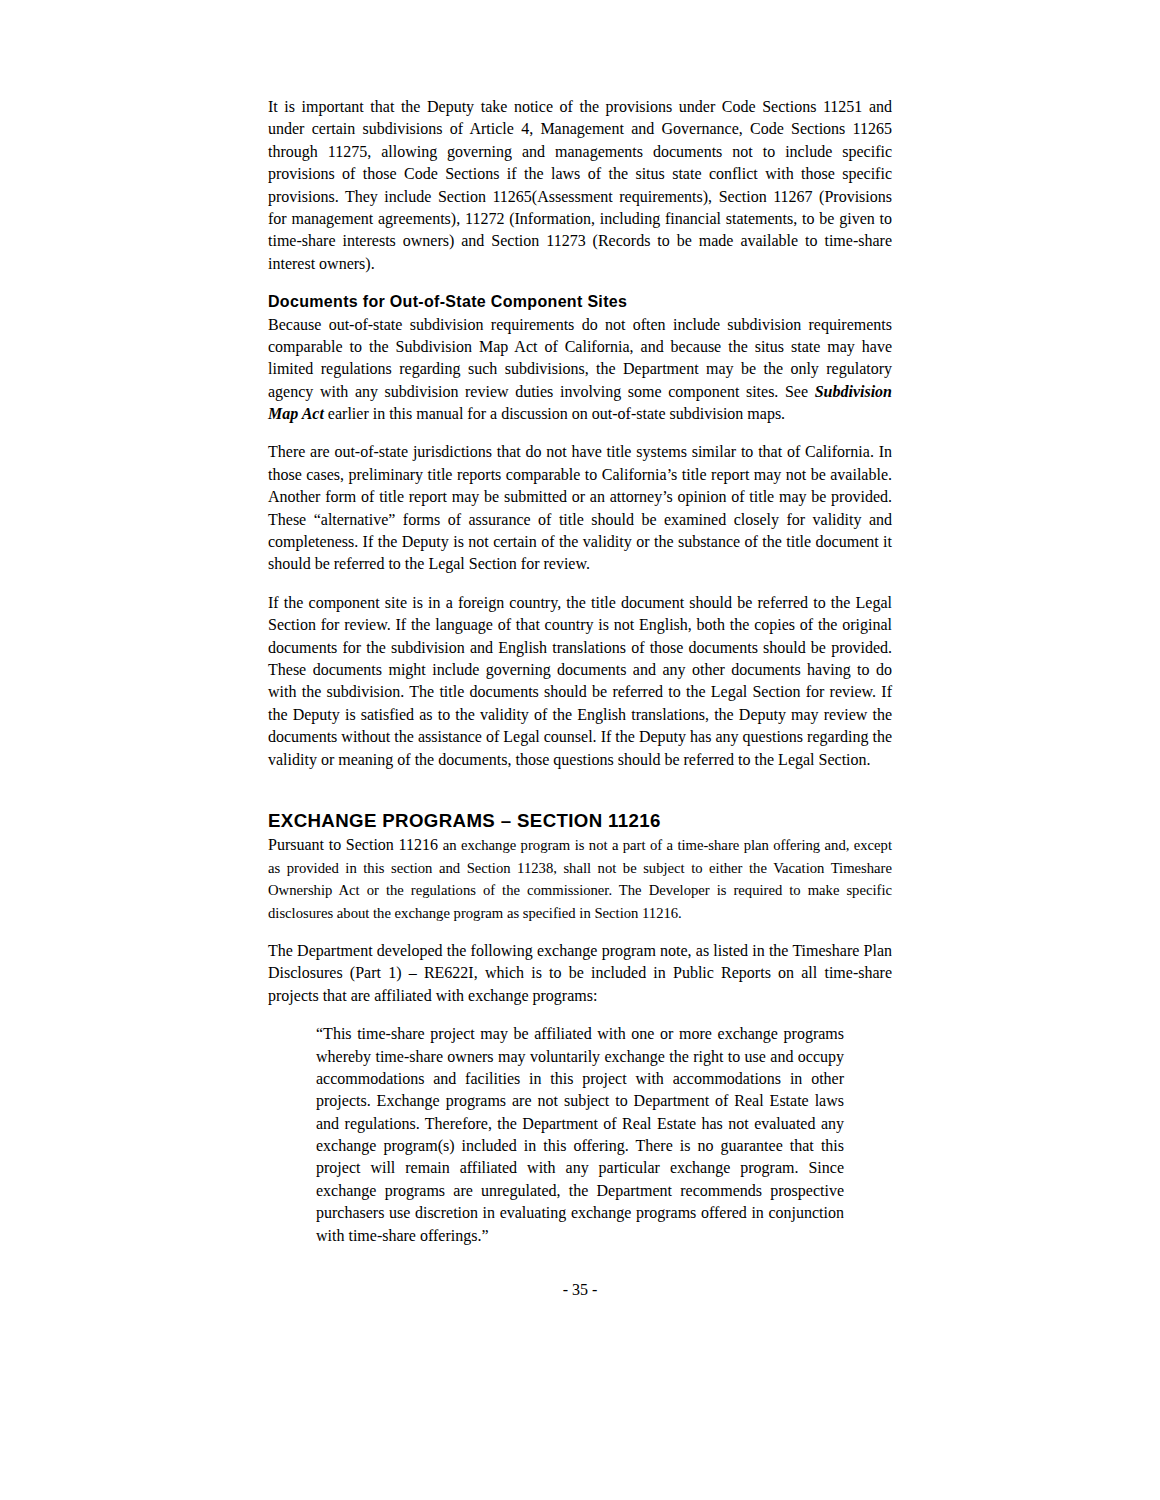It is important that the Deputy take notice of the provisions under Code Sections 11251 and under certain subdivisions of Article 4, Management and Governance, Code Sections 11265 through 11275, allowing governing and managements documents not to include specific provisions of those Code Sections if the laws of the situs state conflict with those specific provisions. They include Section 11265(Assessment requirements), Section 11267 (Provisions for management agreements), 11272 (Information, including financial statements, to be given to time-share interests owners) and Section 11273 (Records to be made available to time-share interest owners).
Documents for Out-of-State Component Sites
Because out-of-state subdivision requirements do not often include subdivision requirements comparable to the Subdivision Map Act of California, and because the situs state may have limited regulations regarding such subdivisions, the Department may be the only regulatory agency with any subdivision review duties involving some component sites. See Subdivision Map Act earlier in this manual for a discussion on out-of-state subdivision maps.
There are out-of-state jurisdictions that do not have title systems similar to that of California. In those cases, preliminary title reports comparable to California’s title report may not be available. Another form of title report may be submitted or an attorney’s opinion of title may be provided. These “alternative” forms of assurance of title should be examined closely for validity and completeness. If the Deputy is not certain of the validity or the substance of the title document it should be referred to the Legal Section for review.
If the component site is in a foreign country, the title document should be referred to the Legal Section for review. If the language of that country is not English, both the copies of the original documents for the subdivision and English translations of those documents should be provided. These documents might include governing documents and any other documents having to do with the subdivision. The title documents should be referred to the Legal Section for review. If the Deputy is satisfied as to the validity of the English translations, the Deputy may review the documents without the assistance of Legal counsel. If the Deputy has any questions regarding the validity or meaning of the documents, those questions should be referred to the Legal Section.
EXCHANGE PROGRAMS – SECTION 11216
Pursuant to Section 11216 an exchange program is not a part of a time-share plan offering and, except as provided in this section and Section 11238, shall not be subject to either the Vacation Timeshare Ownership Act or the regulations of the commissioner. The Developer is required to make specific disclosures about the exchange program as specified in Section 11216.
The Department developed the following exchange program note, as listed in the Timeshare Plan Disclosures (Part 1) – RE622I, which is to be included in Public Reports on all time-share projects that are affiliated with exchange programs:
“This time-share project may be affiliated with one or more exchange programs whereby time-share owners may voluntarily exchange the right to use and occupy accommodations and facilities in this project with accommodations in other projects. Exchange programs are not subject to Department of Real Estate laws and regulations. Therefore, the Department of Real Estate has not evaluated any exchange program(s) included in this offering. There is no guarantee that this project will remain affiliated with any particular exchange program. Since exchange programs are unregulated, the Department recommends prospective purchasers use discretion in evaluating exchange programs offered in conjunction with time-share offerings.”
- 35 -